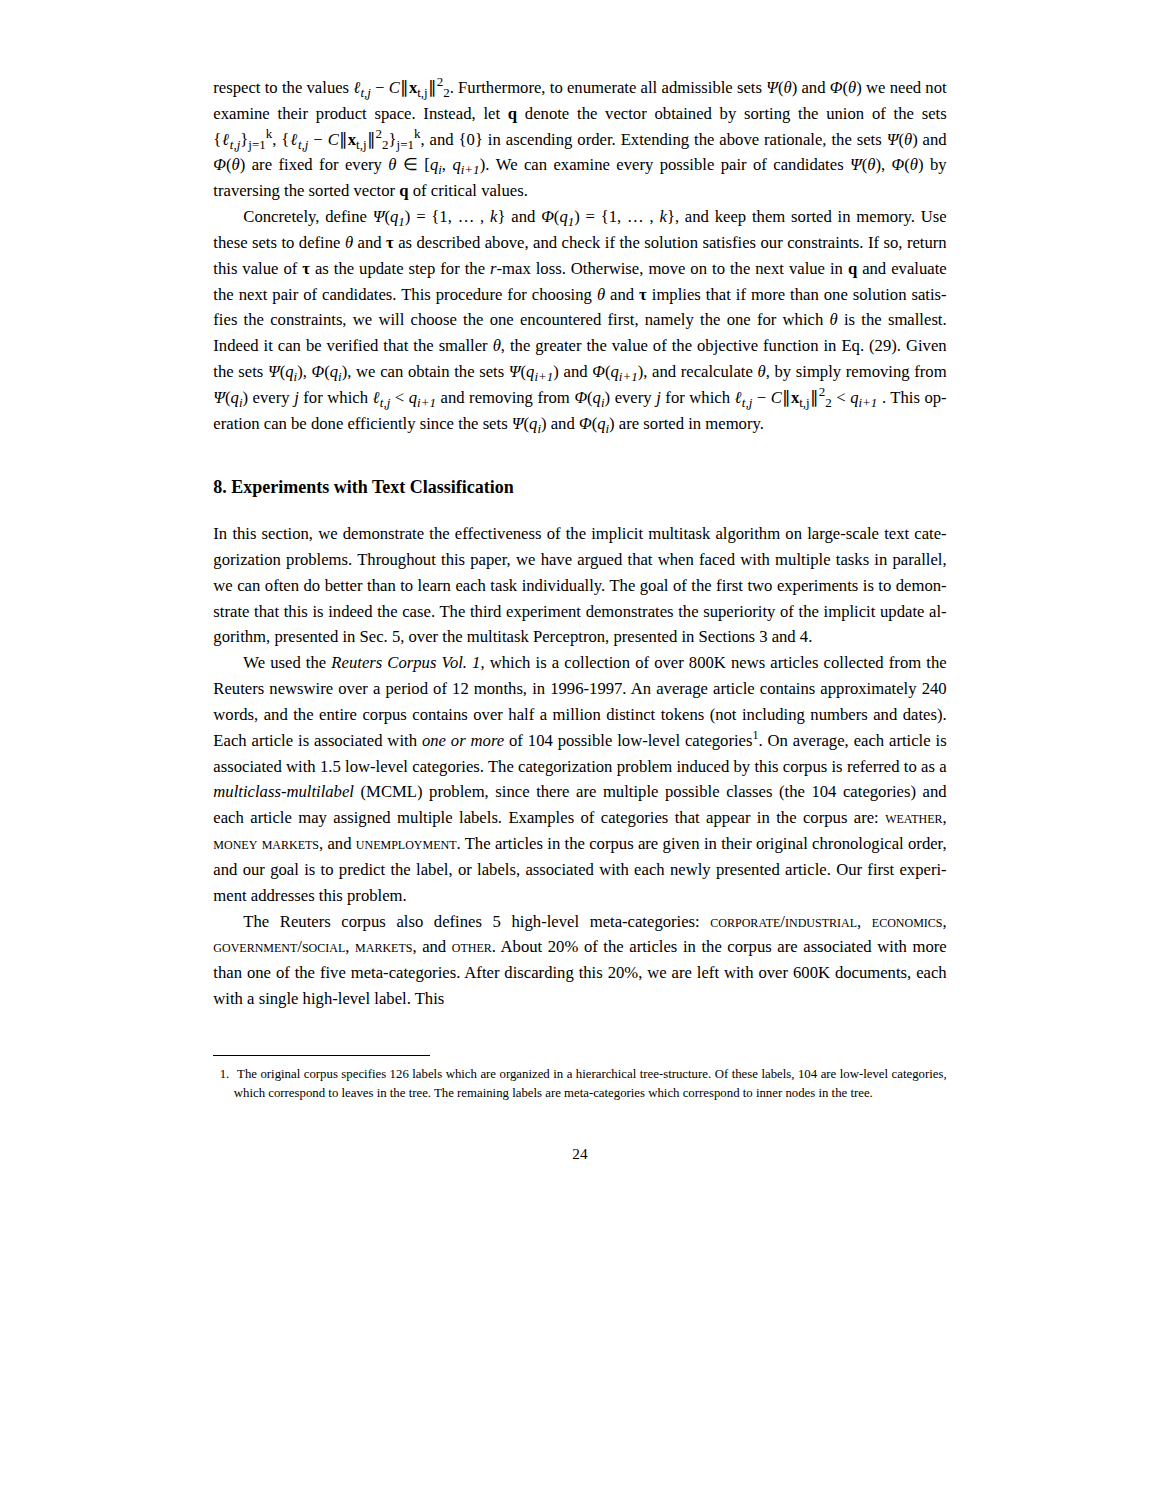respect to the values ℓt,j − C∥xt,j∥22. Furthermore, to enumerate all admissible sets Ψ(θ) and Φ(θ) we need not examine their product space. Instead, let q denote the vector obtained by sorting the union of the sets {ℓt,j}j=1 k, {ℓt,j − C∥xt,j∥22}j=1 k, and {0} in ascending order. Extending the above rationale, the sets Ψ(θ) and Φ(θ) are fixed for every θ ∈ [qi, qi+1). We can examine every possible pair of candidates Ψ(θ), Φ(θ) by traversing the sorted vector q of critical values.
Concretely, define Ψ(q1) = {1, … , k} and Φ(q1) = {1, … , k}, and keep them sorted in memory. Use these sets to define θ and τ as described above, and check if the solution satisfies our constraints. If so, return this value of τ as the update step for the r-max loss. Otherwise, move on to the next value in q and evaluate the next pair of candidates. This procedure for choosing θ and τ implies that if more than one solution satisfies the constraints, we will choose the one encountered first, namely the one for which θ is the smallest. Indeed it can be verified that the smaller θ, the greater the value of the objective function in Eq. (29). Given the sets Ψ(qi), Φ(qi), we can obtain the sets Ψ(qi+1) and Φ(qi+1), and recalculate θ, by simply removing from Ψ(qi) every j for which ℓt,j < qi+1 and removing from Φ(qi) every j for which ℓt,j − C∥xt,j∥22 < qi+1 . This operation can be done efficiently since the sets Ψ(qi) and Φ(qi) are sorted in memory.
8. Experiments with Text Classification
In this section, we demonstrate the effectiveness of the implicit multitask algorithm on large-scale text categorization problems. Throughout this paper, we have argued that when faced with multiple tasks in parallel, we can often do better than to learn each task individually. The goal of the first two experiments is to demonstrate that this is indeed the case. The third experiment demonstrates the superiority of the implicit update algorithm, presented in Sec. 5, over the multitask Perceptron, presented in Sections 3 and 4.
We used the Reuters Corpus Vol. 1, which is a collection of over 800K news articles collected from the Reuters newswire over a period of 12 months, in 1996-1997. An average article contains approximately 240 words, and the entire corpus contains over half a million distinct tokens (not including numbers and dates). Each article is associated with one or more of 104 possible low-level categories1. On average, each article is associated with 1.5 low-level categories. The categorization problem induced by this corpus is referred to as a multiclass-multilabel (MCML) problem, since there are multiple possible classes (the 104 categories) and each article may assigned multiple labels. Examples of categories that appear in the corpus are: weather, money markets, and unemployment. The articles in the corpus are given in their original chronological order, and our goal is to predict the label, or labels, associated with each newly presented article. Our first experiment addresses this problem.
The Reuters corpus also defines 5 high-level meta-categories: corporate/industrial, economics, government/social, markets, and other. About 20% of the articles in the corpus are associated with more than one of the five meta-categories. After discarding this 20%, we are left with over 600K documents, each with a single high-level label. This
1. The original corpus specifies 126 labels which are organized in a hierarchical tree-structure. Of these labels, 104 are low-level categories, which correspond to leaves in the tree. The remaining labels are meta-categories which correspond to inner nodes in the tree.
24